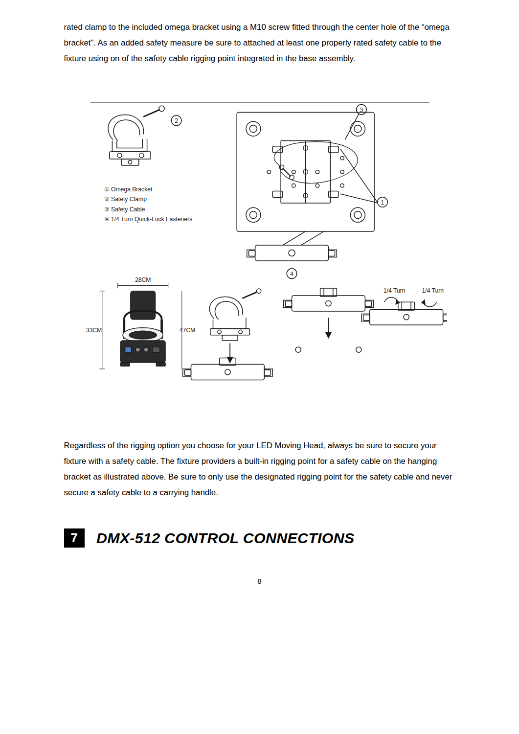rated clamp to the included omega bracket using a M10 screw fitted through the center hole of the “omega bracket”. As an added safety measure be sure to attached at least one properly rated safety cable to the fixture using on of the safety cable rigging point integrated in the base assembly.
2 ① Omega Bracket ② Satety Clamp ③ Safety Cable ④ 1/4 Turn Quick-Lock Fasteners 3 1 4 28CM 33CM 47CM 1/4 Turn 1/4 Turn
Regardless of the rigging option you choose for your LED Moving Head, always be sure to secure your fixture with a safety cable. The fixture providers a built-in rigging point for a safety cable on the hanging bracket as illustrated above. Be sure to only use the designated rigging point for the safety cable and never secure a safety cable to a carrying handle.
7 DMX-512 CONTROL CONNECTIONS
8